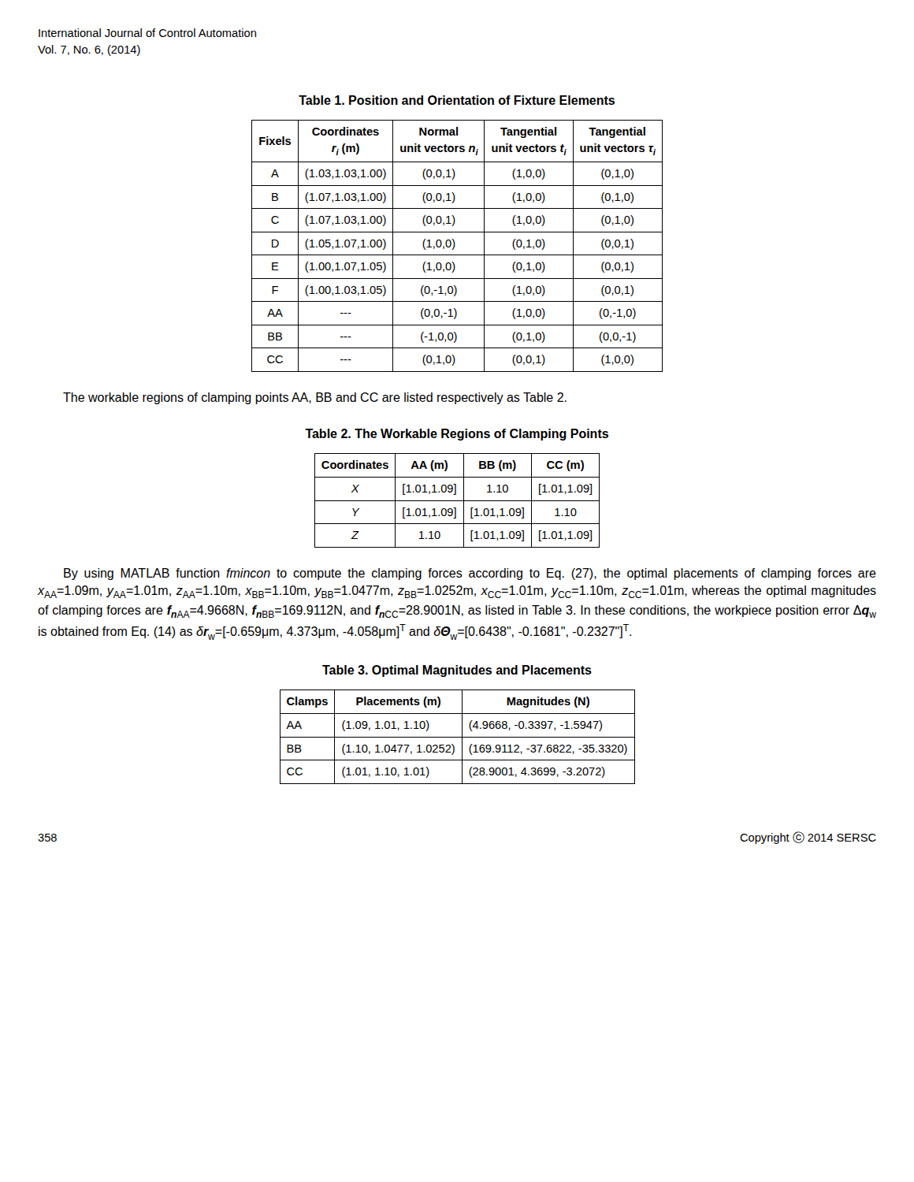International Journal of Control Automation
Vol. 7, No. 6, (2014)
Table 1. Position and Orientation of Fixture Elements
| Fixels | Coordinates r i (m) | Normal unit vectors n i | Tangential unit vectors t i | Tangential unit vectors τ i |
| --- | --- | --- | --- | --- |
| A | (1.03,1.03,1.00) | (0,0,1) | (1,0,0) | (0,1,0) |
| B | (1.07,1.03,1.00) | (0,0,1) | (1,0,0) | (0,1,0) |
| C | (1.07,1.03,1.00) | (0,0,1) | (1,0,0) | (0,1,0) |
| D | (1.05,1.07,1.00) | (1,0,0) | (0,1,0) | (0,0,1) |
| E | (1.00,1.07,1.05) | (1,0,0) | (0,1,0) | (0,0,1) |
| F | (1.00,1.03,1.05) | (0,-1,0) | (1,0,0) | (0,0,1) |
| AA | --- | (0,0,-1) | (1,0,0) | (0,-1,0) |
| BB | --- | (-1,0,0) | (0,1,0) | (0,0,-1) |
| CC | --- | (0,1,0) | (0,0,1) | (1,0,0) |
The workable regions of clamping points AA, BB and CC are listed respectively as Table 2.
Table 2. The Workable Regions of Clamping Points
| Coordinates | AA (m) | BB (m) | CC (m) |
| --- | --- | --- | --- |
| X | [1.01,1.09] | 1.10 | [1.01,1.09] |
| Y | [1.01,1.09] | [1.01,1.09] | 1.10 |
| Z | 1.10 | [1.01,1.09] | [1.01,1.09] |
By using MATLAB function fmincon to compute the clamping forces according to Eq. (27), the optimal placements of clamping forces are xAA=1.09m, yAA=1.01m, zAA=1.10m, xBB=1.10m, yBB=1.0477m, zBB=1.0252m, xCC=1.01m, yCC=1.10m, zCC=1.01m, whereas the optimal magnitudes of clamping forces are fn AA=4.9668N, fn BB=169.9112N, and fn CC=28.9001N, as listed in Table 3. In these conditions, the workpiece position error Δqw is obtained from Eq. (14) as δrw=[-0.659μm, 4.373μm, -4.058μm]T and δΘw=[0.6438", -0.1681", -0.2327"]T.
Table 3. Optimal Magnitudes and Placements
| Clamps | Placements (m) | Magnitudes (N) |
| --- | --- | --- |
| AA | (1.09, 1.01, 1.10) | (4.9668, -0.3397, -1.5947) |
| BB | (1.10, 1.0477, 1.0252) | (169.9112, -37.6822, -35.3320) |
| CC | (1.01, 1.10, 1.01) | (28.9001, 4.3699, -3.2072) |
358 Copyright ⓒ 2014 SERSC